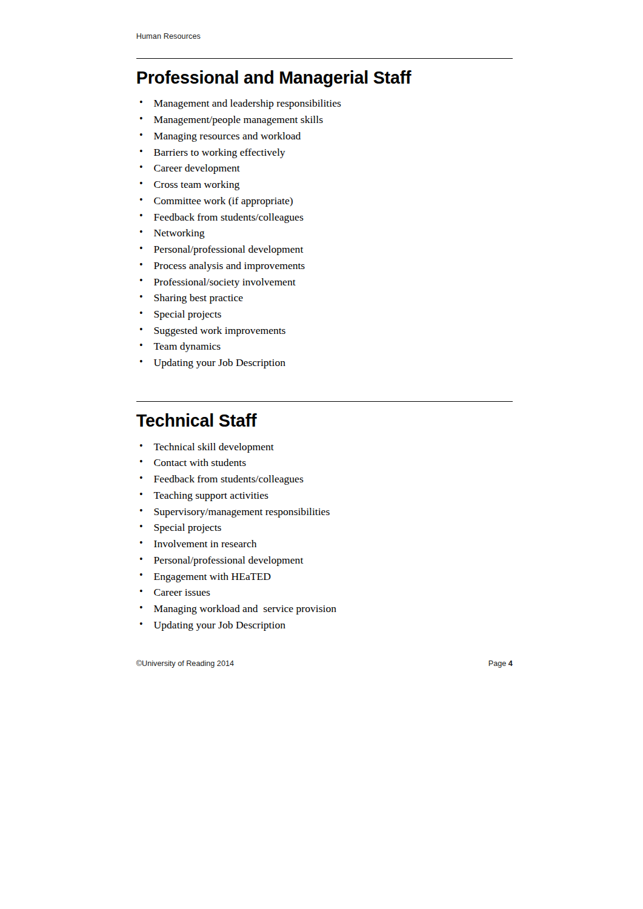Human Resources
Professional and Managerial Staff
Management and leadership responsibilities
Management/people management skills
Managing resources and workload
Barriers to working effectively
Career development
Cross team working
Committee work (if appropriate)
Feedback from students/colleagues
Networking
Personal/professional development
Process analysis and improvements
Professional/society involvement
Sharing best practice
Special projects
Suggested work improvements
Team dynamics
Updating your Job Description
Technical Staff
Technical skill development
Contact with students
Feedback from students/colleagues
Teaching support activities
Supervisory/management responsibilities
Special projects
Involvement in research
Personal/professional development
Engagement with HEaTED
Career issues
Managing workload and service provision
Updating your Job Description
©University of Reading 2014
Page 4